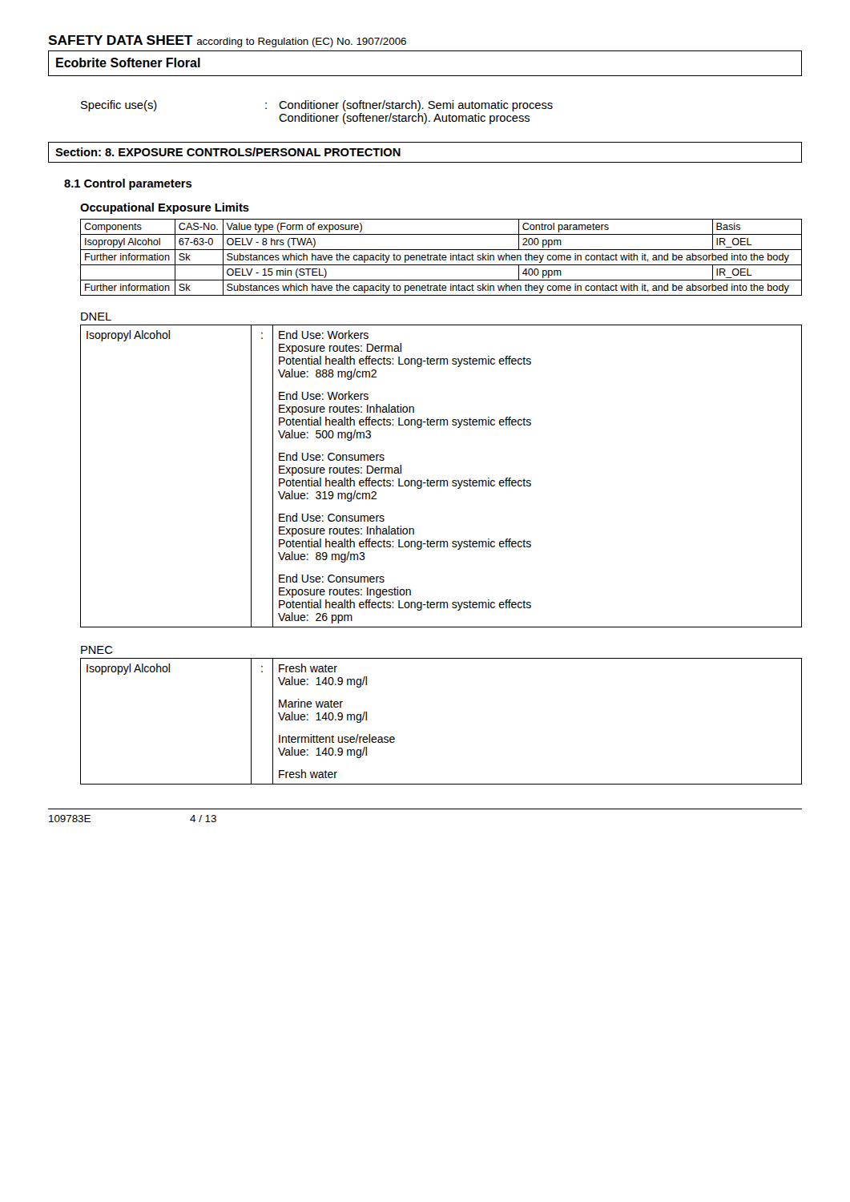SAFETY DATA SHEET according to Regulation (EC) No. 1907/2006
Ecobrite Softener Floral
| Specific use(s) | : | Conditioner (softner/starch). Semi automatic process Conditioner (softener/starch). Automatic process |
Section: 8. EXPOSURE CONTROLS/PERSONAL PROTECTION
8.1 Control parameters
Occupational Exposure Limits
| Components | CAS-No. | Value type (Form of exposure) | Control parameters | Basis |
| Isopropyl Alcohol | 67-63-0 | OELV - 8 hrs (TWA) | 200 ppm | IR_OEL |
| Further information | Sk | Substances which have the capacity to penetrate intact skin when they come in contact with it, and be absorbed into the body |
| | | OELV - 15 min (STEL) | 400 ppm | IR_OEL |
| Further information | Sk | Substances which have the capacity to penetrate intact skin when they come in contact with it, and be absorbed into the body |
DNEL
| Isopropyl Alcohol | : | End Use: Workers Exposure routes: Dermal Potential health effects: Long-term systemic effects Value: 888 mg/cm2 End Use: Workers Exposure routes: Inhalation Potential health effects: Long-term systemic effects Value: 500 mg/m3 End Use: Consumers Exposure routes: Dermal Potential health effects: Long-term systemic effects Value: 319 mg/cm2 End Use: Consumers Exposure routes: Inhalation Potential health effects: Long-term systemic effects Value: 89 mg/m3 End Use: Consumers Exposure routes: Ingestion Potential health effects: Long-term systemic effects Value: 26 ppm |
PNEC
| Isopropyl Alcohol | : | Fresh water Value: 140.9 mg/l Marine water Value: 140.9 mg/l Intermittent use/release Value: 140.9 mg/l Fresh water |
109783E 4 / 13